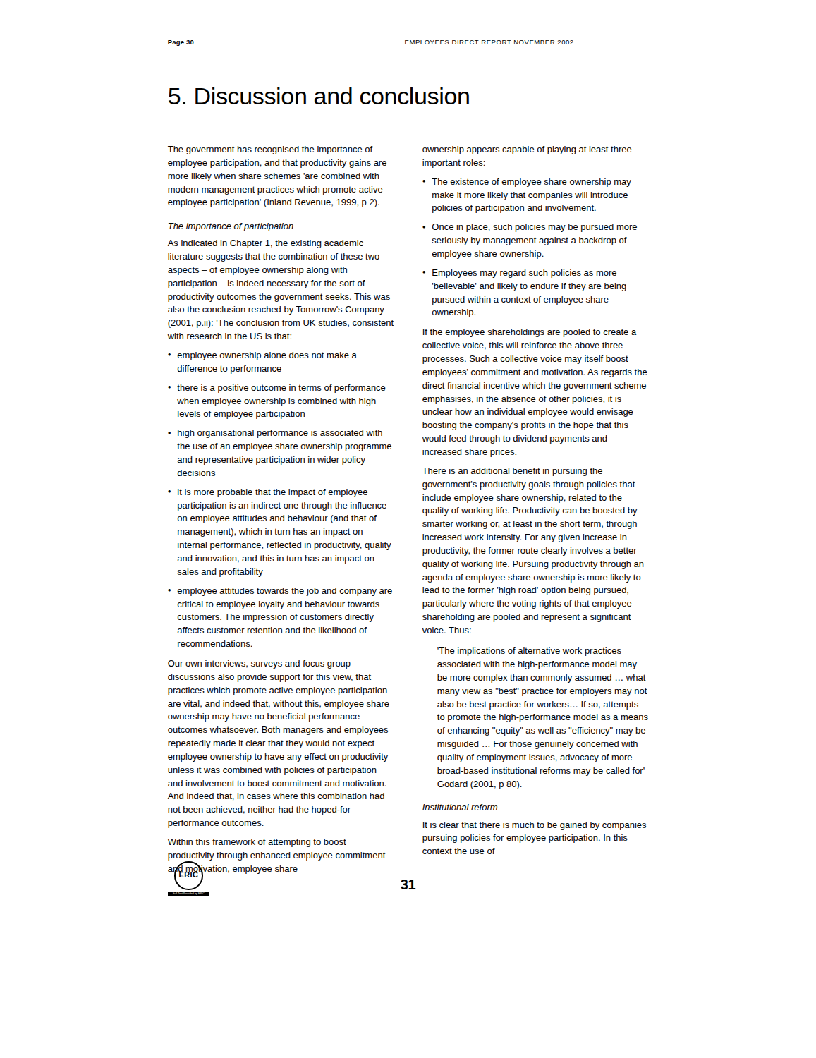Page 30 Employees Direct Report November 2002
5. Discussion and conclusion
The government has recognised the importance of employee participation, and that productivity gains are more likely when share schemes 'are combined with modern management practices which promote active employee participation' (Inland Revenue, 1999, p 2).
The importance of participation
As indicated in Chapter 1, the existing academic literature suggests that the combination of these two aspects – of employee ownership along with participation – is indeed necessary for the sort of productivity outcomes the government seeks. This was also the conclusion reached by Tomorrow's Company (2001, p.ii): 'The conclusion from UK studies, consistent with research in the US is that:
employee ownership alone does not make a difference to performance
there is a positive outcome in terms of performance when employee ownership is combined with high levels of employee participation
high organisational performance is associated with the use of an employee share ownership programme and representative participation in wider policy decisions
it is more probable that the impact of employee participation is an indirect one through the influence on employee attitudes and behaviour (and that of management), which in turn has an impact on internal performance, reflected in productivity, quality and innovation, and this in turn has an impact on sales and profitability
employee attitudes towards the job and company are critical to employee loyalty and behaviour towards customers. The impression of customers directly affects customer retention and the likelihood of recommendations.
Our own interviews, surveys and focus group discussions also provide support for this view, that practices which promote active employee participation are vital, and indeed that, without this, employee share ownership may have no beneficial performance outcomes whatsoever. Both managers and employees repeatedly made it clear that they would not expect employee ownership to have any effect on productivity unless it was combined with policies of participation and involvement to boost commitment and motivation. And indeed that, in cases where this combination had not been achieved, neither had the hoped-for performance outcomes.
Within this framework of attempting to boost productivity through enhanced employee commitment and motivation, employee share
ownership appears capable of playing at least three important roles:
The existence of employee share ownership may make it more likely that companies will introduce policies of participation and involvement.
Once in place, such policies may be pursued more seriously by management against a backdrop of employee share ownership.
Employees may regard such policies as more 'believable' and likely to endure if they are being pursued within a context of employee share ownership.
If the employee shareholdings are pooled to create a collective voice, this will reinforce the above three processes. Such a collective voice may itself boost employees' commitment and motivation. As regards the direct financial incentive which the government scheme emphasises, in the absence of other policies, it is unclear how an individual employee would envisage boosting the company's profits in the hope that this would feed through to dividend payments and increased share prices.
There is an additional benefit in pursuing the government's productivity goals through policies that include employee share ownership, related to the quality of working life. Productivity can be boosted by smarter working or, at least in the short term, through increased work intensity. For any given increase in productivity, the former route clearly involves a better quality of working life. Pursuing productivity through an agenda of employee share ownership is more likely to lead to the former 'high road' option being pursued, particularly where the voting rights of that employee shareholding are pooled and represent a significant voice. Thus:
'The implications of alternative work practices associated with the high-performance model may be more complex than commonly assumed … what many view as "best" practice for employers may not also be best practice for workers… If so, attempts to promote the high-performance model as a means of enhancing "equity" as well as "efficiency" may be misguided … For those genuinely concerned with quality of employment issues, advocacy of more broad-based institutional reforms may be called for' Godard (2001, p 80).
Institutional reform
It is clear that there is much to be gained by companies pursuing policies for employee participation. In this context the use of
ERIC
Full Text Provided by ERIC
31